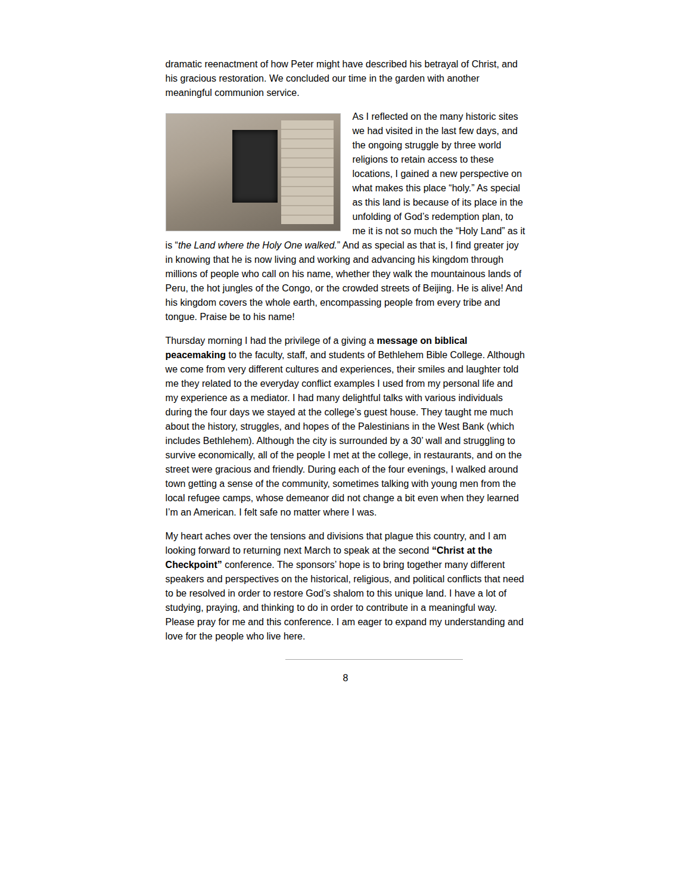dramatic reenactment of how Peter might have described his betrayal of Christ, and his gracious restoration. We concluded our time in the garden with another meaningful communion service.
As I reflected on the many historic sites we had visited in the last few days, and the ongoing struggle by three world religions to retain access to these locations, I gained a new perspective on what makes this place “holy.” As special as this land is because of its place in the unfolding of God’s redemption plan, to me it is not so much the “Holy Land” as it is “the Land where the Holy One walked.” And as special as that is, I find greater joy in knowing that he is now living and working and advancing his kingdom through millions of people who call on his name, whether they walk the mountainous lands of Peru, the hot jungles of the Congo, or the crowded streets of Beijing. He is alive! And his kingdom covers the whole earth, encompassing people from every tribe and tongue. Praise be to his name!
Thursday morning I had the privilege of a giving a message on biblical peacemaking to the faculty, staff, and students of Bethlehem Bible College. Although we come from very different cultures and experiences, their smiles and laughter told me they related to the everyday conflict examples I used from my personal life and my experience as a mediator. I had many delightful talks with various individuals during the four days we stayed at the college’s guest house. They taught me much about the history, struggles, and hopes of the Palestinians in the West Bank (which includes Bethlehem). Although the city is surrounded by a 30’ wall and struggling to survive economically, all of the people I met at the college, in restaurants, and on the street were gracious and friendly. During each of the four evenings, I walked around town getting a sense of the community, sometimes talking with young men from the local refugee camps, whose demeanor did not change a bit even when they learned I’m an American. I felt safe no matter where I was.
My heart aches over the tensions and divisions that plague this country, and I am looking forward to returning next March to speak at the second “Christ at the Checkpoint” conference. The sponsors’ hope is to bring together many different speakers and perspectives on the historical, religious, and political conflicts that need to be resolved in order to restore God’s shalom to this unique land. I have a lot of studying, praying, and thinking to do in order to contribute in a meaningful way. Please pray for me and this conference. I am eager to expand my understanding and love for the people who live here.
8